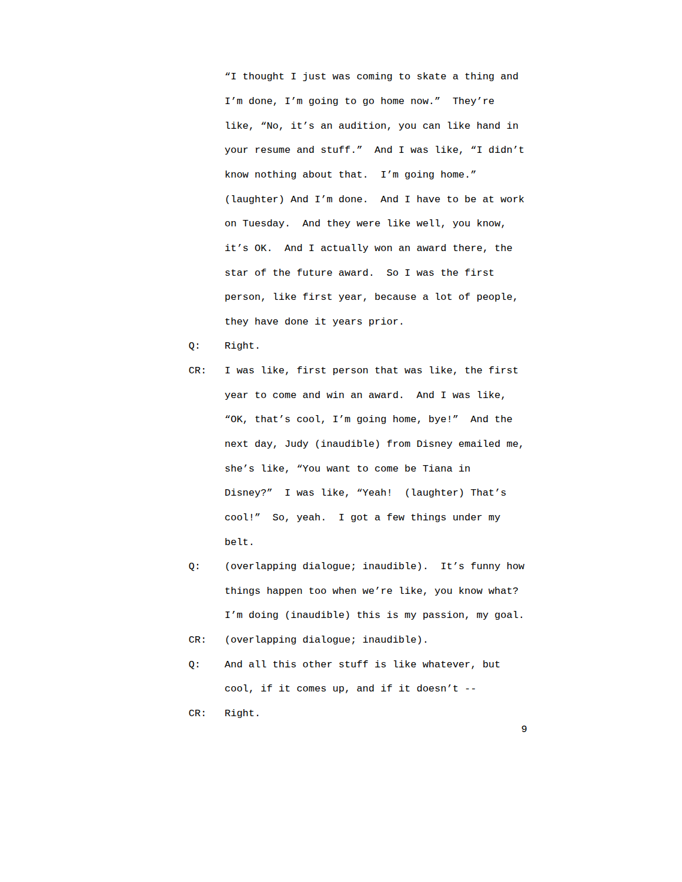“I thought I just was coming to skate a thing and I’m done, I’m going to go home now.” They’re like, “No, it’s an audition, you can like hand in your resume and stuff.” And I was like, “I didn’t know nothing about that. I’m going home.” (laughter) And I’m done. And I have to be at work on Tuesday. And they were like well, you know, it’s OK. And I actually won an award there, the star of the future award. So I was the first person, like first year, because a lot of people, they have done it years prior.
Q:
Right.
CR:
I was like, first person that was like, the first year to come and win an award. And I was like, “OK, that’s cool, I’m going home, bye!” And the next day, Judy (inaudible) from Disney emailed me, she’s like, “You want to come be Tiana in Disney?” I was like, “Yeah! (laughter) That’s cool!” So, yeah. I got a few things under my belt.
Q:
(overlapping dialogue; inaudible). It’s funny how things happen too when we’re like, you know what? I’m doing (inaudible) this is my passion, my goal.
CR:
(overlapping dialogue; inaudible).
Q:
And all this other stuff is like whatever, but cool, if it comes up, and if it doesn’t --
CR:
Right.
9